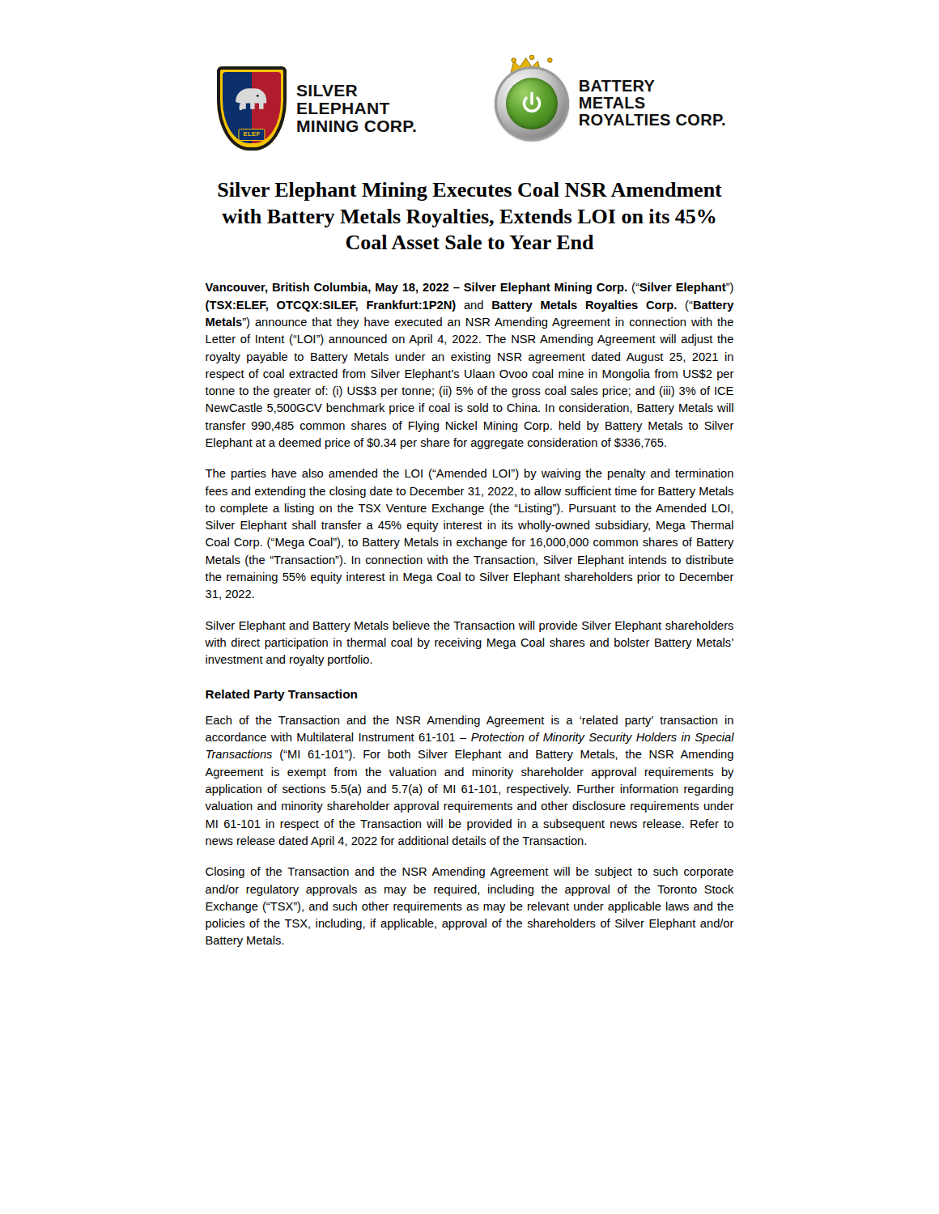ELEF
Silver
Elephant
Mining Corp.
Battery
Metals
Royalties Corp.
Silver Elephant Mining Executes Coal NSR Amendment with Battery Metals Royalties, Extends LOI on its 45% Coal Asset Sale to Year End
Vancouver, British Columbia, May 18, 2022 – Silver Elephant Mining Corp. (“Silver Elephant”) (TSX:ELEF, OTCQX:SILEF, Frankfurt:1P2N) and Battery Metals Royalties Corp. (“Battery Metals”) announce that they have executed an NSR Amending Agreement in connection with the Letter of Intent (“LOI”) announced on April 4, 2022. The NSR Amending Agreement will adjust the royalty payable to Battery Metals under an existing NSR agreement dated August 25, 2021 in respect of coal extracted from Silver Elephant’s Ulaan Ovoo coal mine in Mongolia from US$2 per tonne to the greater of: (i) US$3 per tonne; (ii) 5% of the gross coal sales price; and (iii) 3% of ICE NewCastle 5,500GCV benchmark price if coal is sold to China. In consideration, Battery Metals will transfer 990,485 common shares of Flying Nickel Mining Corp. held by Battery Metals to Silver Elephant at a deemed price of $0.34 per share for aggregate consideration of $336,765.
The parties have also amended the LOI (“Amended LOI”) by waiving the penalty and termination fees and extending the closing date to December 31, 2022, to allow sufficient time for Battery Metals to complete a listing on the TSX Venture Exchange (the “Listing”). Pursuant to the Amended LOI, Silver Elephant shall transfer a 45% equity interest in its wholly-owned subsidiary, Mega Thermal Coal Corp. (“Mega Coal”), to Battery Metals in exchange for 16,000,000 common shares of Battery Metals (the “Transaction”). In connection with the Transaction, Silver Elephant intends to distribute the remaining 55% equity interest in Mega Coal to Silver Elephant shareholders prior to December 31, 2022.
Silver Elephant and Battery Metals believe the Transaction will provide Silver Elephant shareholders with direct participation in thermal coal by receiving Mega Coal shares and bolster Battery Metals’ investment and royalty portfolio.
Related Party Transaction
Each of the Transaction and the NSR Amending Agreement is a ‘related party’ transaction in accordance with Multilateral Instrument 61-101 – Protection of Minority Security Holders in Special Transactions (“MI 61-101”). For both Silver Elephant and Battery Metals, the NSR Amending Agreement is exempt from the valuation and minority shareholder approval requirements by application of sections 5.5(a) and 5.7(a) of MI 61-101, respectively. Further information regarding valuation and minority shareholder approval requirements and other disclosure requirements under MI 61-101 in respect of the Transaction will be provided in a subsequent news release. Refer to news release dated April 4, 2022 for additional details of the Transaction.
Closing of the Transaction and the NSR Amending Agreement will be subject to such corporate and/or regulatory approvals as may be required, including the approval of the Toronto Stock Exchange (“TSX”), and such other requirements as may be relevant under applicable laws and the policies of the TSX, including, if applicable, approval of the shareholders of Silver Elephant and/or Battery Metals.